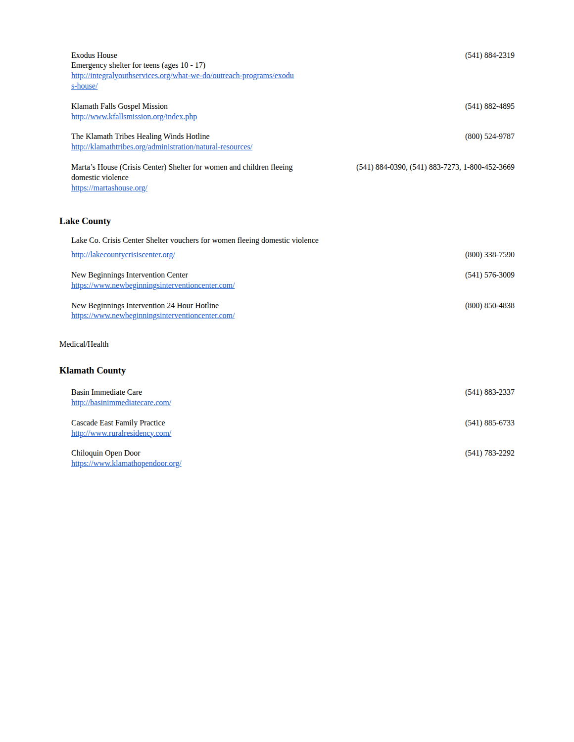| Exodus House Emergency shelter for teens (ages 10 - 17) http://integralyouthservices.org/what-we-do/outreach-programs/exodus-house/ | (541) 884-2319 |
| Klamath Falls Gospel Mission http://www.kfallsmission.org/index.php | (541) 882-4895 |
| The Klamath Tribes Healing Winds Hotline http://klamathtribes.org/administration/natural-resources/ | (800) 524-9787 |
| Marta’s House (Crisis Center) Shelter for women and children fleeing domestic violence https://martashouse.org/ | (541) 884-0390, (541) 883-7273, 1-800-452-3669 |
Lake County
Lake Co. Crisis Center Shelter vouchers for women fleeing domestic violence
| http://lakecountycrisiscenter.org/ | (800) 338-7590 |
| New Beginnings Intervention Center https://www.newbeginningsinterventioncenter.com/ | (541) 576-3009 |
| New Beginnings Intervention 24 Hour Hotline https://www.newbeginningsinterventioncenter.com/ | (800) 850-4838 |
Medical/Health
Klamath County
| Basin Immediate Care http://basinimmediatecare.com/ | (541) 883-2337 |
| Cascade East Family Practice http://www.ruralresidency.com/ | (541) 885-6733 |
| Chiloquin Open Door https://www.klamathopendoor.org/ | (541) 783-2292 |